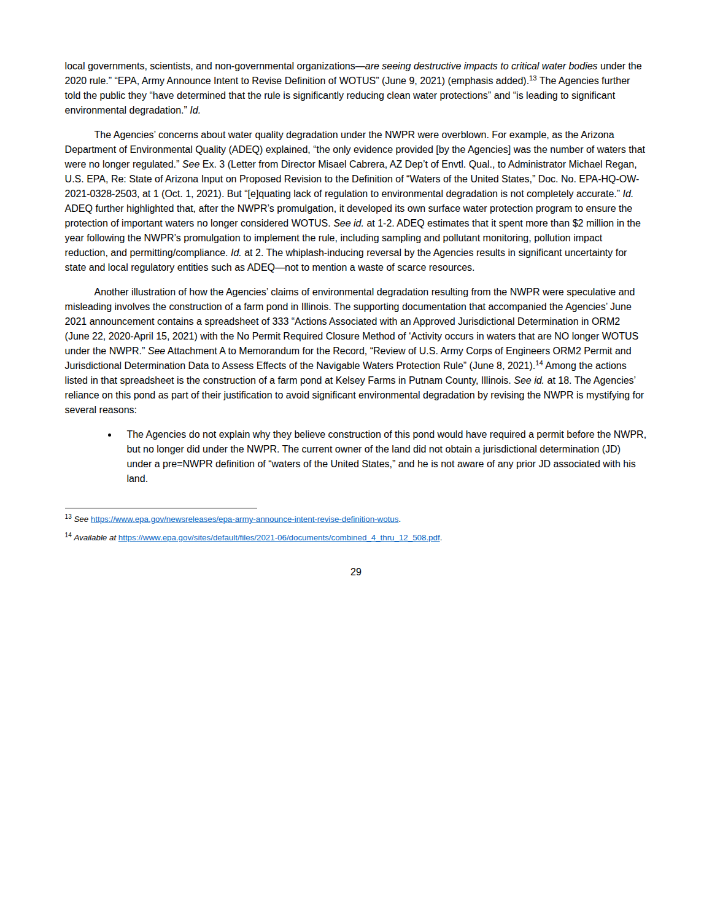local governments, scientists, and non-governmental organizations—are seeing destructive impacts to critical water bodies under the 2020 rule.” “EPA, Army Announce Intent to Revise Definition of WOTUS” (June 9, 2021) (emphasis added).13 The Agencies further told the public they “have determined that the rule is significantly reducing clean water protections” and “is leading to significant environmental degradation.” Id.
The Agencies’ concerns about water quality degradation under the NWPR were overblown. For example, as the Arizona Department of Environmental Quality (ADEQ) explained, “the only evidence provided [by the Agencies] was the number of waters that were no longer regulated.” See Ex. 3 (Letter from Director Misael Cabrera, AZ Dep’t of Envtl. Qual., to Administrator Michael Regan, U.S. EPA, Re: State of Arizona Input on Proposed Revision to the Definition of “Waters of the United States,” Doc. No. EPA-HQ-OW-2021-0328-2503, at 1 (Oct. 1, 2021). But “[e]quating lack of regulation to environmental degradation is not completely accurate.” Id. ADEQ further highlighted that, after the NWPR’s promulgation, it developed its own surface water protection program to ensure the protection of important waters no longer considered WOTUS. See id. at 1-2. ADEQ estimates that it spent more than $2 million in the year following the NWPR’s promulgation to implement the rule, including sampling and pollutant monitoring, pollution impact reduction, and permitting/compliance. Id. at 2. The whiplash-inducing reversal by the Agencies results in significant uncertainty for state and local regulatory entities such as ADEQ—not to mention a waste of scarce resources.
Another illustration of how the Agencies’ claims of environmental degradation resulting from the NWPR were speculative and misleading involves the construction of a farm pond in Illinois. The supporting documentation that accompanied the Agencies’ June 2021 announcement contains a spreadsheet of 333 “Actions Associated with an Approved Jurisdictional Determination in ORM2 (June 22, 2020-April 15, 2021) with the No Permit Required Closure Method of ‘Activity occurs in waters that are NO longer WOTUS under the NWPR.” See Attachment A to Memorandum for the Record, “Review of U.S. Army Corps of Engineers ORM2 Permit and Jurisdictional Determination Data to Assess Effects of the Navigable Waters Protection Rule” (June 8, 2021).14 Among the actions listed in that spreadsheet is the construction of a farm pond at Kelsey Farms in Putnam County, Illinois. See id. at 18. The Agencies’ reliance on this pond as part of their justification to avoid significant environmental degradation by revising the NWPR is mystifying for several reasons:
The Agencies do not explain why they believe construction of this pond would have required a permit before the NWPR, but no longer did under the NWPR. The current owner of the land did not obtain a jurisdictional determination (JD) under a pre=NWPR definition of “waters of the United States,” and he is not aware of any prior JD associated with his land.
13 See https://www.epa.gov/newsreleases/epa-army-announce-intent-revise-definition-wotus.
14 Available at https://www.epa.gov/sites/default/files/2021-06/documents/combined_4_thru_12_508.pdf.
29